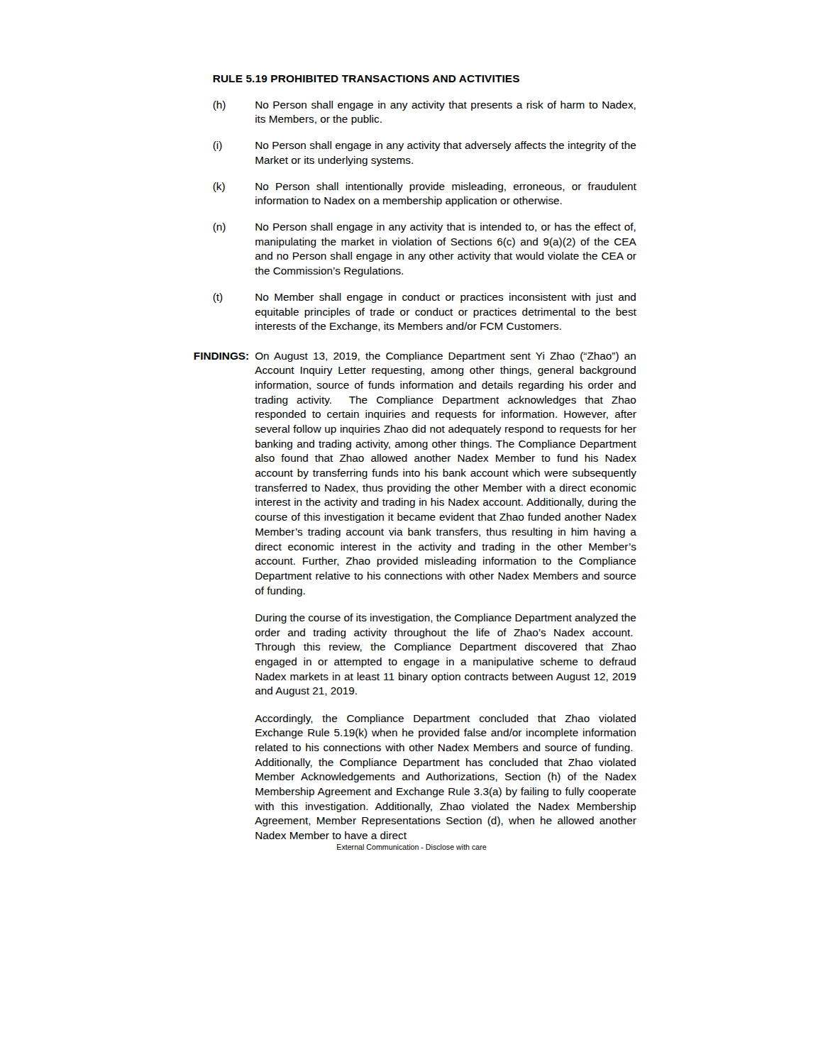RULE 5.19 PROHIBITED TRANSACTIONS AND ACTIVITIES
(h)
No Person shall engage in any activity that presents a risk of harm to Nadex, its Members, or the public.
(i)
No Person shall engage in any activity that adversely affects the integrity of the Market or its underlying systems.
(k)
No Person shall intentionally provide misleading, erroneous, or fraudulent information to Nadex on a membership application or otherwise.
(n)
No Person shall engage in any activity that is intended to, or has the effect of, manipulating the market in violation of Sections 6(c) and 9(a)(2) of the CEA and no Person shall engage in any other activity that would violate the CEA or the Commission’s Regulations.
(t)
No Member shall engage in conduct or practices inconsistent with just and equitable principles of trade or conduct or practices detrimental to the best interests of the Exchange, its Members and/or FCM Customers.
FINDINGS:
On August 13, 2019, the Compliance Department sent Yi Zhao (“Zhao”) an Account Inquiry Letter requesting, among other things, general background information, source of funds information and details regarding his order and trading activity. The Compliance Department acknowledges that Zhao responded to certain inquiries and requests for information. However, after several follow up inquiries Zhao did not adequately respond to requests for her banking and trading activity, among other things. The Compliance Department also found that Zhao allowed another Nadex Member to fund his Nadex account by transferring funds into his bank account which were subsequently transferred to Nadex, thus providing the other Member with a direct economic interest in the activity and trading in his Nadex account. Additionally, during the course of this investigation it became evident that Zhao funded another Nadex Member’s trading account via bank transfers, thus resulting in him having a direct economic interest in the activity and trading in the other Member’s account. Further, Zhao provided misleading information to the Compliance Department relative to his connections with other Nadex Members and source of funding.
During the course of its investigation, the Compliance Department analyzed the order and trading activity throughout the life of Zhao’s Nadex account. Through this review, the Compliance Department discovered that Zhao engaged in or attempted to engage in a manipulative scheme to defraud Nadex markets in at least 11 binary option contracts between August 12, 2019 and August 21, 2019.
Accordingly, the Compliance Department concluded that Zhao violated Exchange Rule 5.19(k) when he provided false and/or incomplete information related to his connections with other Nadex Members and source of funding. Additionally, the Compliance Department has concluded that Zhao violated Member Acknowledgements and Authorizations, Section (h) of the Nadex Membership Agreement and Exchange Rule 3.3(a) by failing to fully cooperate with this investigation. Additionally, Zhao violated the Nadex Membership Agreement, Member Representations Section (d), when he allowed another Nadex Member to have a direct
External Communication - Disclose with care